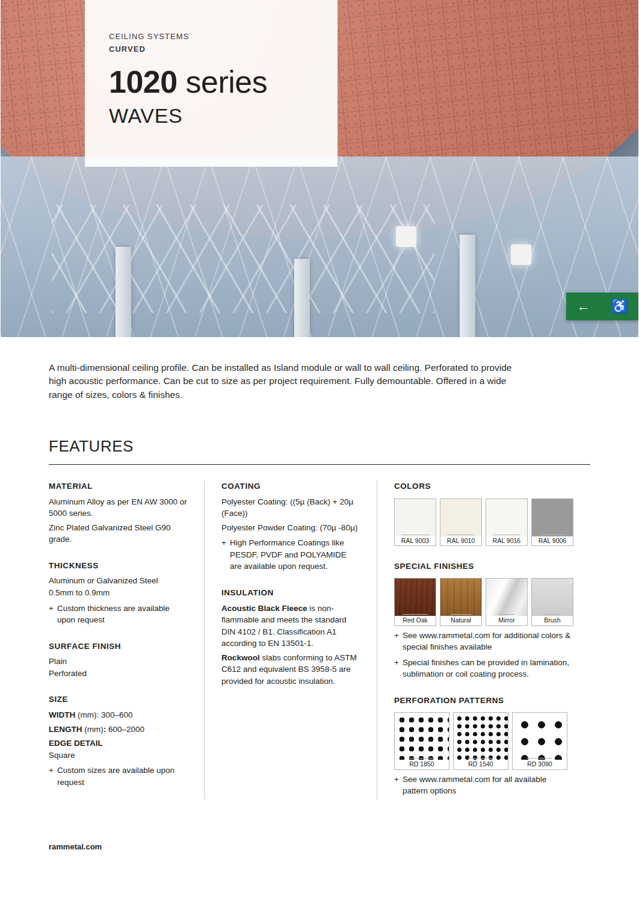←♿
Ceiling SystemsCurved
1020 series
WAVES
A multi-dimensional ceiling profile. Can be installed as Island module or wall to wall ceiling. Perforated to provide high acoustic performance. Can be cut to size as per project requirement. Fully demountable. Offered in a wide range of sizes, colors & finishes.
FEATURES
Material
Aluminum Alloy as per EN AW 3000 or 5000 series.
Zinc Plated Galvanized Steel G90 grade.
Thickness
Aluminum or Galvanized Steel
0.5mm to 0.9mm
Custom thickness are available upon request
Surface Finish
Plain
Perforated
Size
WIDTH (mm): 300–600
LENGTH (mm): 600–2000
EDGE DETAIL
Square
Custom sizes are available upon request
Coating
Polyester Coating: ((5µ (Back) + 20µ (Face))
Polyester Powder Coating: (70µ -80µ)
High Performance Coatings like PESDF, PVDF and POLYAMIDE are available upon request.
Insulation
Acoustic Black Fleece is non-flammable and meets the standard DIN 4102 / B1. Classification A1 according to EN 13501-1.
Rockwool slabs conforming to ASTM C612 and equivalent BS 3958-5 are provided for acoustic insulation.
Colors
RAL 9003
RAL 9010
RAL 9016
RAL 9006
Special Finishes
Red Oak
Natural
Mirror
Brush
See www.rammetal.com for additional colors & special finishes available
Special finishes can be provided in lamination, sublimation or coil coating process.
Perforation Patterns
RD 1850
RD 1540
RD 3090
See www.rammetal.com for all available pattern options
rammetal.com